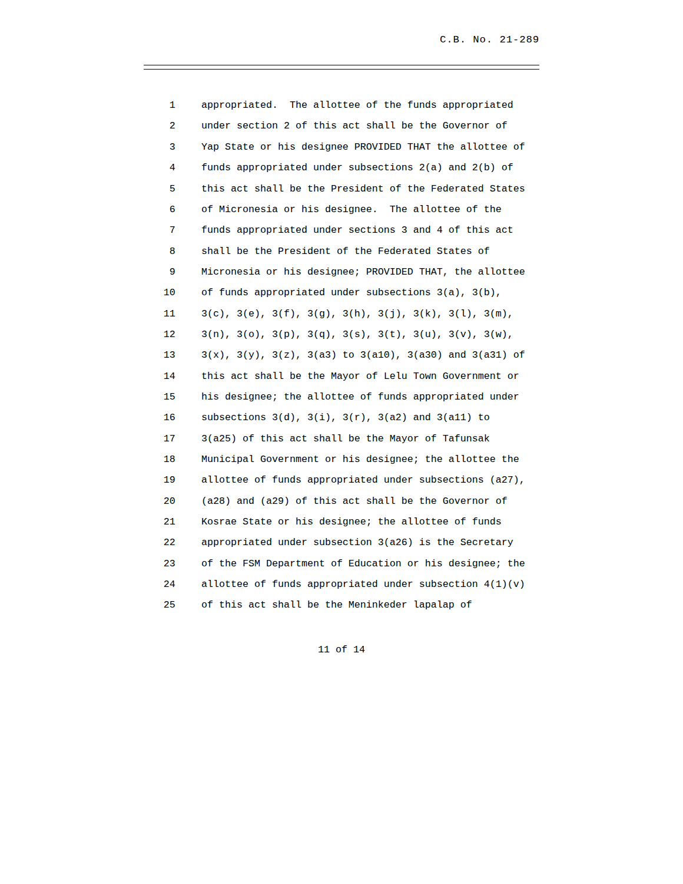C.B. No. 21-289
| 1 | appropriated. The allottee of the funds appropriated |
| 2 | under section 2 of this act shall be the Governor of |
| 3 | Yap State or his designee PROVIDED THAT the allottee of |
| 4 | funds appropriated under subsections 2(a) and 2(b) of |
| 5 | this act shall be the President of the Federated States |
| 6 | of Micronesia or his designee. The allottee of the |
| 7 | funds appropriated under sections 3 and 4 of this act |
| 8 | shall be the President of the Federated States of |
| 9 | Micronesia or his designee; PROVIDED THAT, the allottee |
| 10 | of funds appropriated under subsections 3(a), 3(b), |
| 11 | 3(c), 3(e), 3(f), 3(g), 3(h), 3(j), 3(k), 3(l), 3(m), |
| 12 | 3(n), 3(o), 3(p), 3(q), 3(s), 3(t), 3(u), 3(v), 3(w), |
| 13 | 3(x), 3(y), 3(z), 3(a3) to 3(a10), 3(a30) and 3(a31) of |
| 14 | this act shall be the Mayor of Lelu Town Government or |
| 15 | his designee; the allottee of funds appropriated under |
| 16 | subsections 3(d), 3(i), 3(r), 3(a2) and 3(a11) to |
| 17 | 3(a25) of this act shall be the Mayor of Tafunsak |
| 18 | Municipal Government or his designee; the allottee the |
| 19 | allottee of funds appropriated under subsections (a27), |
| 20 | (a28) and (a29) of this act shall be the Governor of |
| 21 | Kosrae State or his designee; the allottee of funds |
| 22 | appropriated under subsection 3(a26) is the Secretary |
| 23 | of the FSM Department of Education or his designee; the |
| 24 | allottee of funds appropriated under subsection 4(1)(v) |
| 25 | of this act shall be the Meninkeder lapalap of |
11 of 14